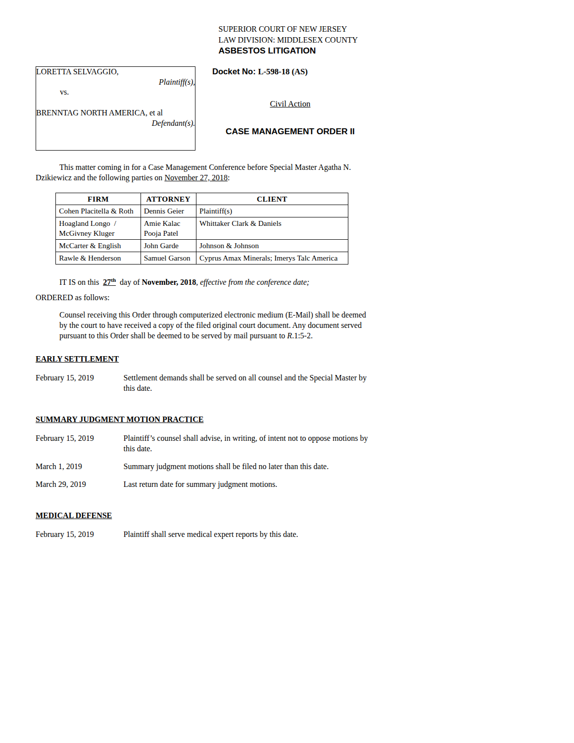SUPERIOR COURT OF NEW JERSEY
LAW DIVISION: MIDDLESEX COUNTY
ASBESTOS LITIGATION
| Loretta Selvaggio, Plaintiff(s), vs. BRENNTAG NORTH AMERICA, et al Defendant(s). | Docket No: L-598-18 (AS) Civil Action CASE MANAGEMENT ORDER II |
This matter coming in for a Case Management Conference before Special Master Agatha N. Dzikiewicz and the following parties on November 27, 2018:
| FIRM | ATTORNEY | CLIENT |
| --- | --- | --- |
| Cohen Placitella & Roth | Dennis Geier | Plaintiff(s) |
| Hoagland Longo / McGivney Kluger | Amie Kalac Pooja Patel | Whittaker Clark & Daniels |
| McCarter & English | John Garde | Johnson & Johnson |
| Rawle & Henderson | Samuel Garson | Cyprus Amax Minerals; Imerys Talc America |
IT IS on this 27th day of November, 2018, effective from the conference date;
ORDERED as follows:
Counsel receiving this Order through computerized electronic medium (E-Mail) shall be deemed by the court to have received a copy of the filed original court document. Any document served pursuant to this Order shall be deemed to be served by mail pursuant to R.1:5-2.
EARLY SETTLEMENT
| February 15, 2019 | Settlement demands shall be served on all counsel and the Special Master by this date. |
SUMMARY JUDGMENT MOTION PRACTICE
| February 15, 2019 | Plaintiff’s counsel shall advise, in writing, of intent not to oppose motions by this date. |
| March 1, 2019 | Summary judgment motions shall be filed no later than this date. |
| March 29, 2019 | Last return date for summary judgment motions. |
MEDICAL DEFENSE
| February 15, 2019 | Plaintiff shall serve medical expert reports by this date. |